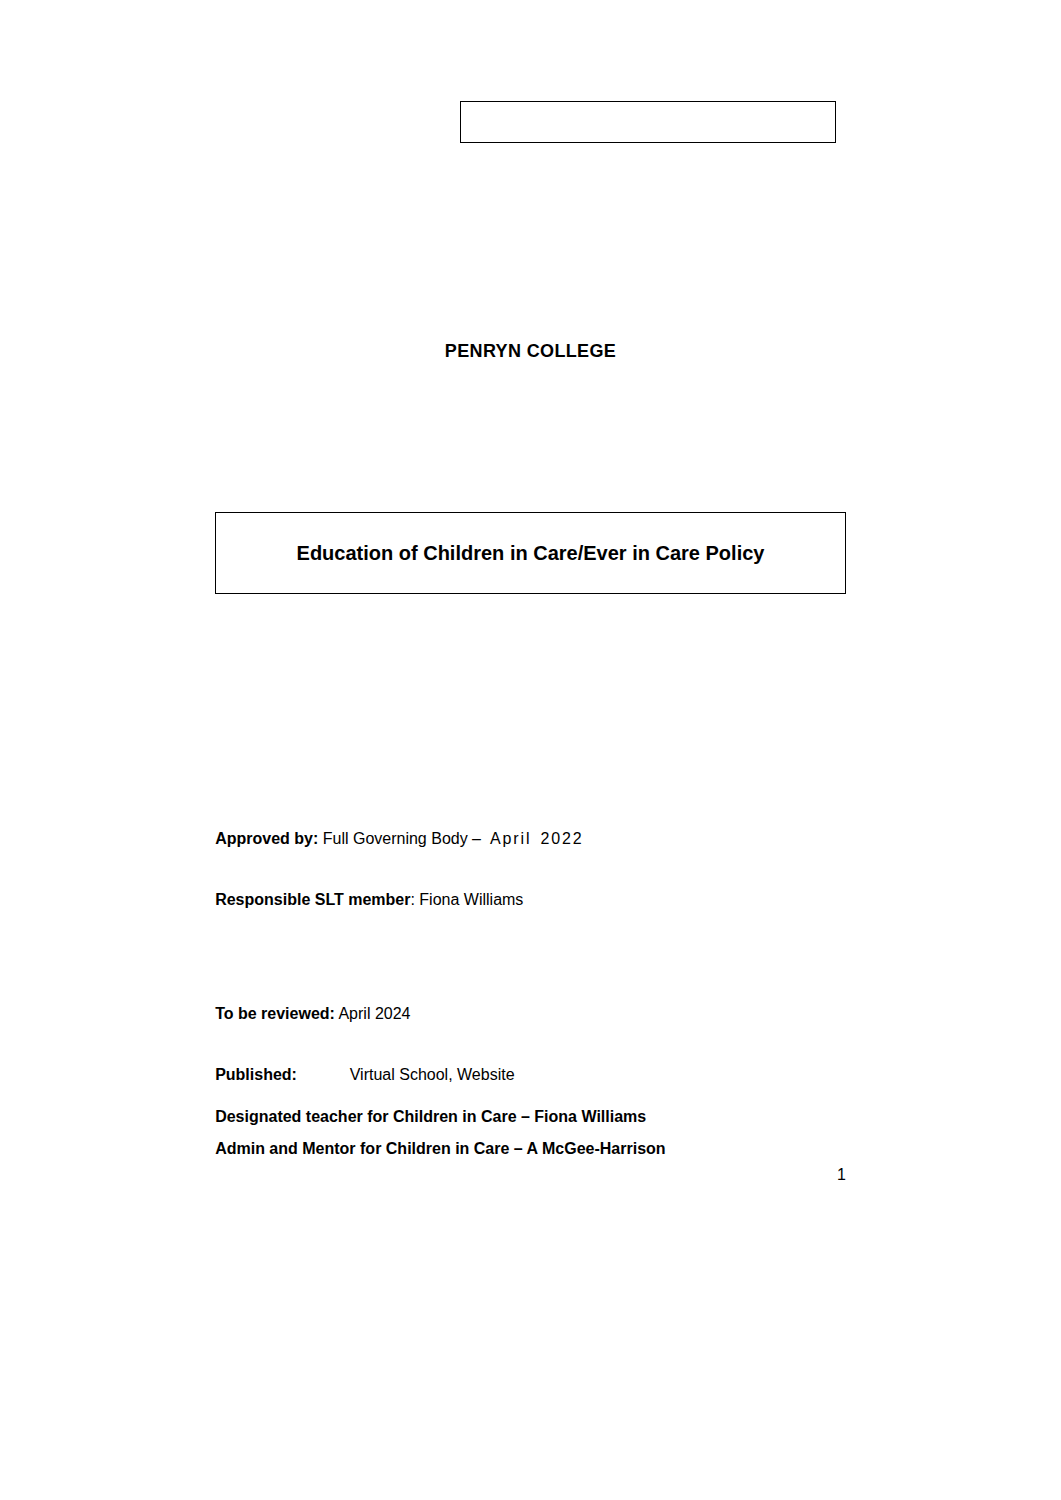PENRYN COLLEGE
Education of Children in Care/Ever in Care Policy
Approved by: Full Governing Body – April 2022
Responsible SLT member: Fiona Williams
To be reviewed: April 2024
Published: Virtual School, Website
Designated teacher for Children in Care – Fiona Williams
Admin and Mentor for Children in Care – A McGee-Harrison
1